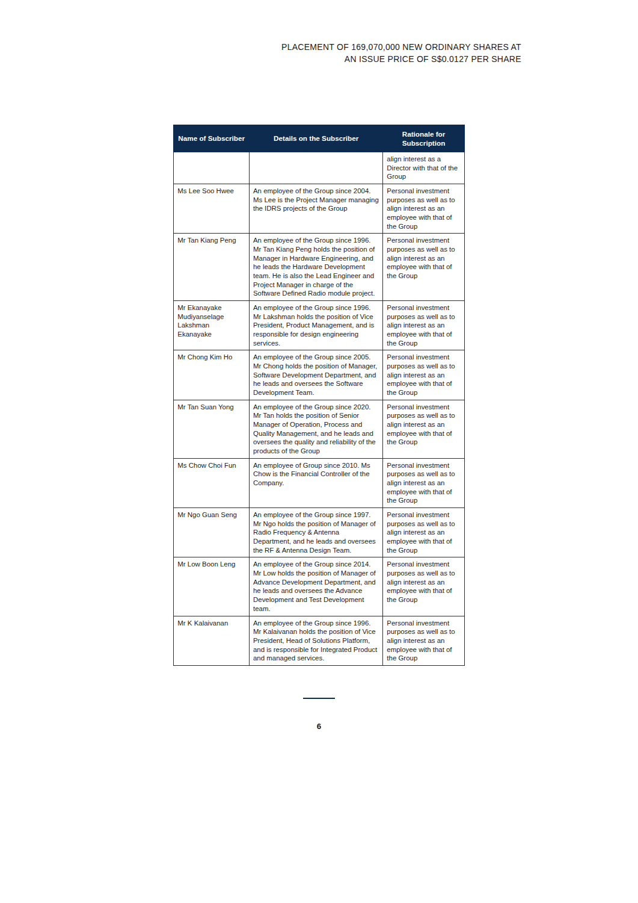PLACEMENT OF 169,070,000 NEW ORDINARY SHARES AT
AN ISSUE PRICE OF S$0.0127 PER SHARE
| Name of Subscriber | Details on the Subscriber | Rationale for Subscription |
| --- | --- | --- |
| | | align interest as a Director with that of the Group |
| Ms Lee Soo Hwee | An employee of the Group since 2004. Ms Lee is the Project Manager managing the IDRS projects of the Group | Personal investment purposes as well as to align interest as an employee with that of the Group |
| Mr Tan Kiang Peng | An employee of the Group since 1996. Mr Tan Kiang Peng holds the position of Manager in Hardware Engineering, and he leads the Hardware Development team. He is also the Lead Engineer and Project Manager in charge of the Software Defined Radio module project. | Personal investment purposes as well as to align interest as an employee with that of the Group |
| Mr Ekanayake Mudiyanselage Lakshman Ekanayake | An employee of the Group since 1996. Mr Lakshman holds the position of Vice President, Product Management, and is responsible for design engineering services. | Personal investment purposes as well as to align interest as an employee with that of the Group |
| Mr Chong Kim Ho | An employee of the Group since 2005. Mr Chong holds the position of Manager, Software Development Department, and he leads and oversees the Software Development Team. | Personal investment purposes as well as to align interest as an employee with that of the Group |
| Mr Tan Suan Yong | An employee of the Group since 2020. Mr Tan holds the position of Senior Manager of Operation, Process and Quality Management, and he leads and oversees the quality and reliability of the products of the Group | Personal investment purposes as well as to align interest as an employee with that of the Group |
| Ms Chow Choi Fun | An employee of Group since 2010. Ms Chow is the Financial Controller of the Company. | Personal investment purposes as well as to align interest as an employee with that of the Group |
| Mr Ngo Guan Seng | An employee of the Group since 1997. Mr Ngo holds the position of Manager of Radio Frequency & Antenna Department, and he leads and oversees the RF & Antenna Design Team. | Personal investment purposes as well as to align interest as an employee with that of the Group |
| Mr Low Boon Leng | An employee of the Group since 2014. Mr Low holds the position of Manager of Advance Development Department, and he leads and oversees the Advance Development and Test Development team. | Personal investment purposes as well as to align interest as an employee with that of the Group |
| Mr K Kalaivanan | An employee of the Group since 1996. Mr Kalaivanan holds the position of Vice President, Head of Solutions Platform, and is responsible for Integrated Product and managed services. | Personal investment purposes as well as to align interest as an employee with that of the Group |
6